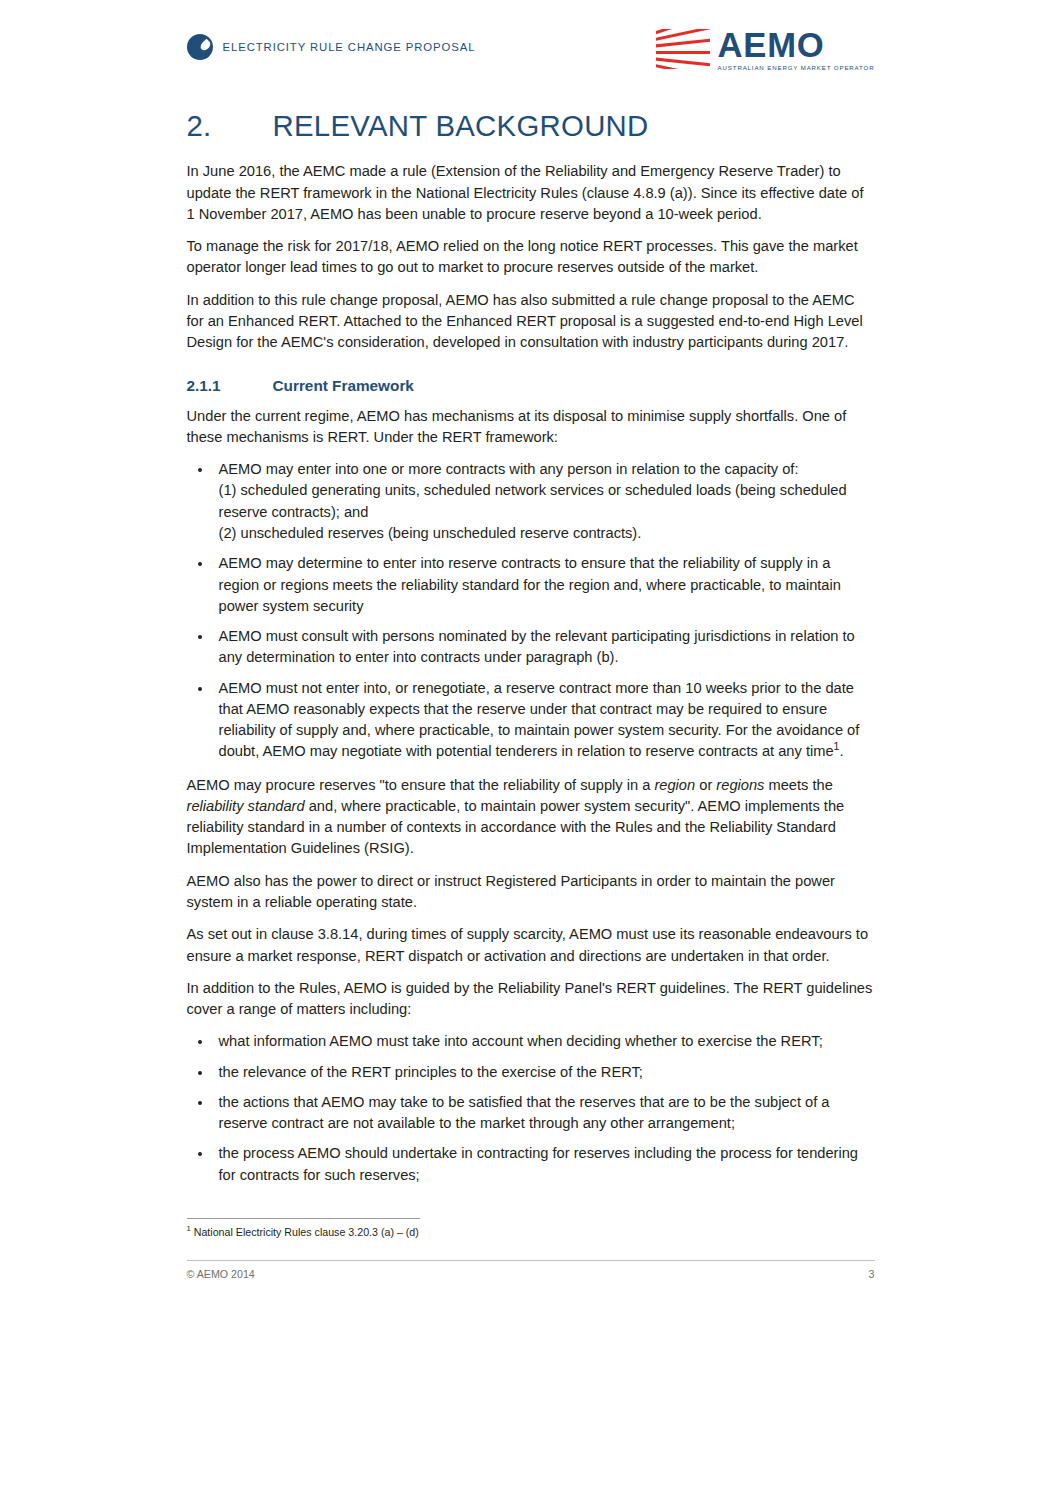Electricity Rule Change Proposal
AEMO Australian Energy Market Operator
2. RELEVANT BACKGROUND
In June 2016, the AEMC made a rule (Extension of the Reliability and Emergency Reserve Trader) to update the RERT framework in the National Electricity Rules (clause 4.8.9 (a)). Since its effective date of 1 November 2017, AEMO has been unable to procure reserve beyond a 10-week period.
To manage the risk for 2017/18, AEMO relied on the long notice RERT processes. This gave the market operator longer lead times to go out to market to procure reserves outside of the market.
In addition to this rule change proposal, AEMO has also submitted a rule change proposal to the AEMC for an Enhanced RERT. Attached to the Enhanced RERT proposal is a suggested end-to-end High Level Design for the AEMC's consideration, developed in consultation with industry participants during 2017.
2.1.1 Current Framework
Under the current regime, AEMO has mechanisms at its disposal to minimise supply shortfalls. One of these mechanisms is RERT. Under the RERT framework:
AEMO may enter into one or more contracts with any person in relation to the capacity of:
(1) scheduled generating units, scheduled network services or scheduled loads (being scheduled reserve contracts); and
(2) unscheduled reserves (being unscheduled reserve contracts).
AEMO may determine to enter into reserve contracts to ensure that the reliability of supply in a region or regions meets the reliability standard for the region and, where practicable, to maintain power system security
AEMO must consult with persons nominated by the relevant participating jurisdictions in relation to any determination to enter into contracts under paragraph (b).
AEMO must not enter into, or renegotiate, a reserve contract more than 10 weeks prior to the date that AEMO reasonably expects that the reserve under that contract may be required to ensure reliability of supply and, where practicable, to maintain power system security. For the avoidance of doubt, AEMO may negotiate with potential tenderers in relation to reserve contracts at any time1.
AEMO may procure reserves "to ensure that the reliability of supply in a region or regions meets the reliability standard and, where practicable, to maintain power system security". AEMO implements the reliability standard in a number of contexts in accordance with the Rules and the Reliability Standard Implementation Guidelines (RSIG).
AEMO also has the power to direct or instruct Registered Participants in order to maintain the power system in a reliable operating state.
As set out in clause 3.8.14, during times of supply scarcity, AEMO must use its reasonable endeavours to ensure a market response, RERT dispatch or activation and directions are undertaken in that order.
In addition to the Rules, AEMO is guided by the Reliability Panel's RERT guidelines. The RERT guidelines cover a range of matters including:
what information AEMO must take into account when deciding whether to exercise the RERT;
the relevance of the RERT principles to the exercise of the RERT;
the actions that AEMO may take to be satisfied that the reserves that are to be the subject of a reserve contract are not available to the market through any other arrangement;
the process AEMO should undertake in contracting for reserves including the process for tendering for contracts for such reserves;
1 National Electricity Rules clause 3.20.3 (a) – (d)
© AEMO 2014 3